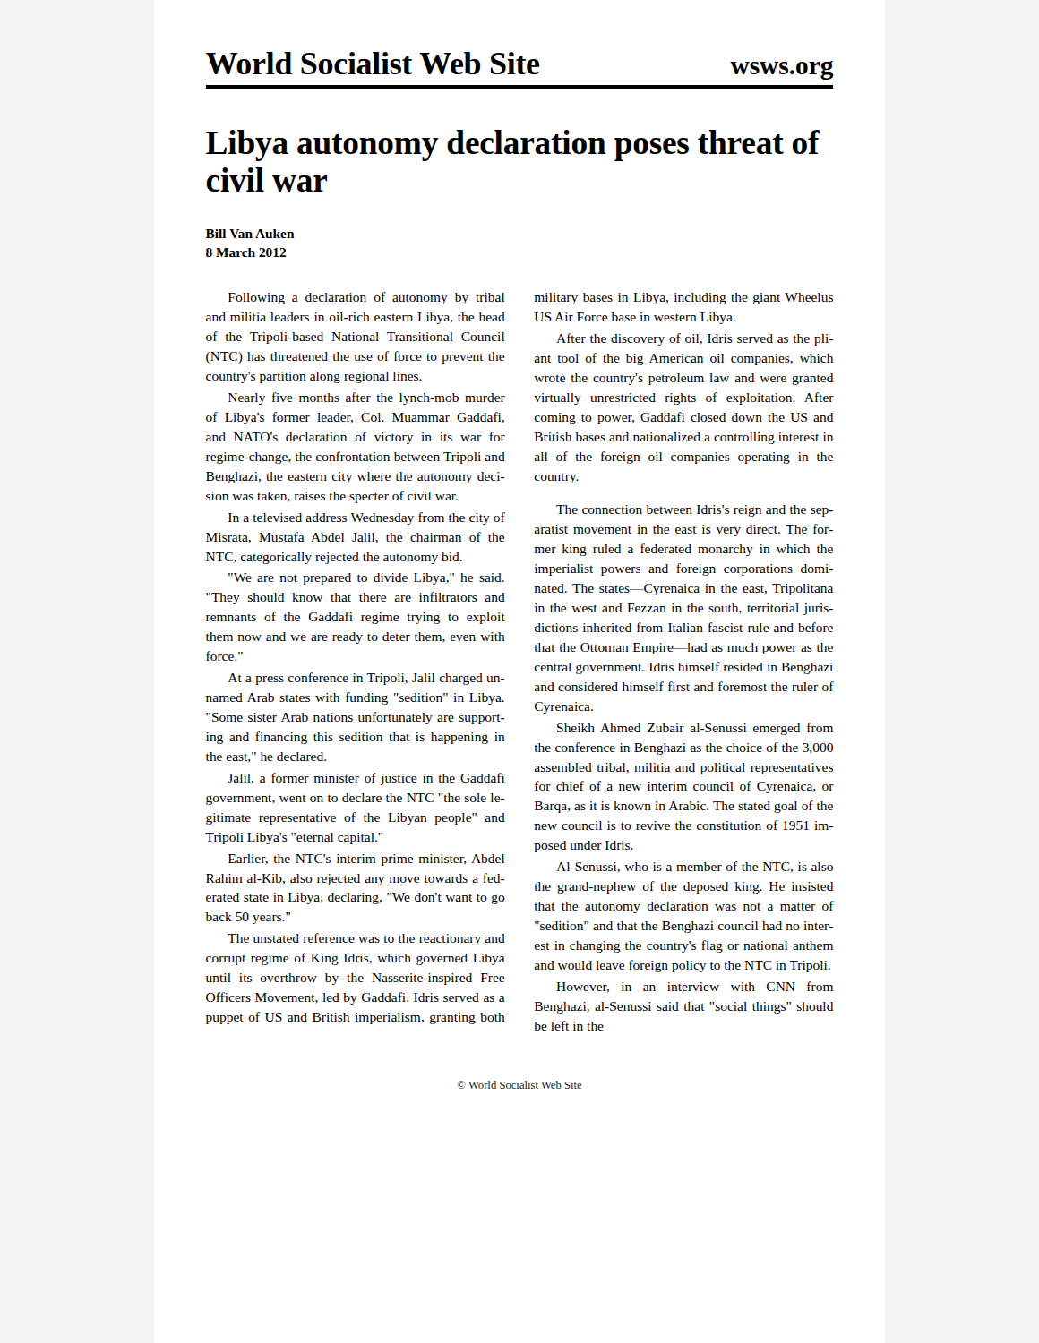World Socialist Web Site
wsws.org
Libya autonomy declaration poses threat of civil war
Bill Van Auken 8 March 2012
Following a declaration of autonomy by tribal and militia leaders in oil-rich eastern Libya, the head of the Tripoli-based National Transitional Council (NTC) has threatened the use of force to prevent the country's partition along regional lines.
Nearly five months after the lynch-mob murder of Libya's former leader, Col. Muammar Gaddafi, and NATO's declaration of victory in its war for regime-change, the confrontation between Tripoli and Benghazi, the eastern city where the autonomy decision was taken, raises the specter of civil war.
In a televised address Wednesday from the city of Misrata, Mustafa Abdel Jalil, the chairman of the NTC, categorically rejected the autonomy bid.
"We are not prepared to divide Libya," he said. "They should know that there are infiltrators and remnants of the Gaddafi regime trying to exploit them now and we are ready to deter them, even with force."
At a press conference in Tripoli, Jalil charged unnamed Arab states with funding "sedition" in Libya. "Some sister Arab nations unfortunately are supporting and financing this sedition that is happening in the east," he declared.
Jalil, a former minister of justice in the Gaddafi government, went on to declare the NTC "the sole legitimate representative of the Libyan people" and Tripoli Libya's "eternal capital."
Earlier, the NTC's interim prime minister, Abdel Rahim al-Kib, also rejected any move towards a federated state in Libya, declaring, "We don't want to go back 50 years."
The unstated reference was to the reactionary and corrupt regime of King Idris, which governed Libya until its overthrow by the Nasserite-inspired Free Officers Movement, led by Gaddafi. Idris served as a puppet of US and British imperialism, granting both military bases in Libya, including the giant Wheelus US Air Force base in western Libya.
After the discovery of oil, Idris served as the pliant tool of the big American oil companies, which wrote the country's petroleum law and were granted virtually unrestricted rights of exploitation. After coming to power, Gaddafi closed down the US and British bases and nationalized a controlling interest in all of the foreign oil companies operating in the country.
The connection between Idris's reign and the separatist movement in the east is very direct. The former king ruled a federated monarchy in which the imperialist powers and foreign corporations dominated. The states—Cyrenaica in the east, Tripolitana in the west and Fezzan in the south, territorial jurisdictions inherited from Italian fascist rule and before that the Ottoman Empire—had as much power as the central government. Idris himself resided in Benghazi and considered himself first and foremost the ruler of Cyrenaica.
Sheikh Ahmed Zubair al-Senussi emerged from the conference in Benghazi as the choice of the 3,000 assembled tribal, militia and political representatives for chief of a new interim council of Cyrenaica, or Barqa, as it is known in Arabic. The stated goal of the new council is to revive the constitution of 1951 imposed under Idris.
Al-Senussi, who is a member of the NTC, is also the grand-nephew of the deposed king. He insisted that the autonomy declaration was not a matter of "sedition" and that the Benghazi council had no interest in changing the country's flag or national anthem and would leave foreign policy to the NTC in Tripoli.
However, in an interview with CNN from Benghazi, al-Senussi said that "social things" should be left in the
© World Socialist Web Site